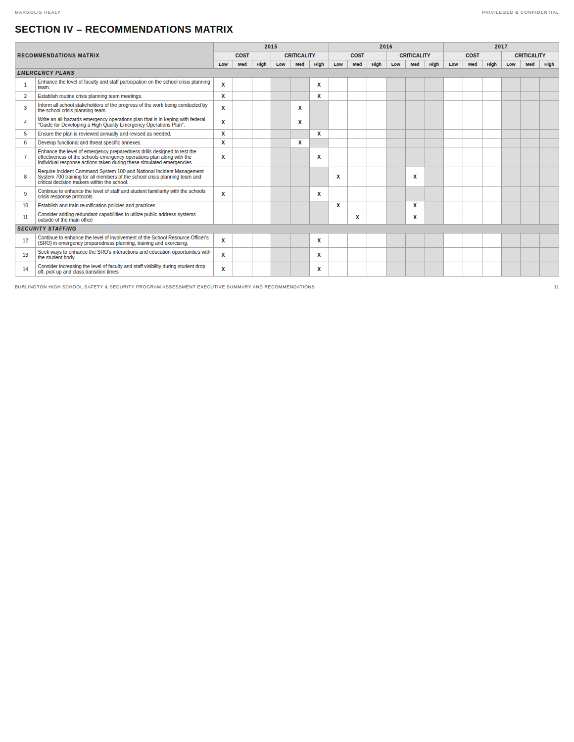MARGOLIS HEALY
PRIVILEGED & CONFIDENTIAL
SECTION IV – RECOMMENDATIONS MATRIX
| RECOMMENDATIONS MATRIX | 2015 | 2016 | 2017 |
| --- | --- | --- | --- |
| COST | CRITICALITY | COST | CRITICALITY | COST | CRITICALITY |
| Low | Med | High | Low | Med | High | Low | Med | High | Low | Med | High | Low | Med | High | Low | Med | High |
| EMERGENCY PLANS |
| 1 | Enhance the level of faculty and staff participation on the school crisis planning team. | X | | | | | X | | | | | | | | | | | | |
| 2 | Establish routine crisis planning team meetings. | X | | | | | X | | | | | | | | | | | | |
| 3 | Inform all school stakeholders of the progress of the work being conducted by the school crisis planning team. | X | | | | X | | | | | | | | | | | | | |
| 4 | Write an all-hazards emergency operations plan that is in keping with federal "Guide for Developing a High Quality Emergency Operations Plan". | X | | | | X | | | | | | | | | | | | | |
| 5 | Ensure the plan is reviewed annually and revised as needed. | X | | | | | X | | | | | | | | | | | | |
| 6 | Develop functional and threat specific annexes. | X | | | | X | | | | | | | | | | | | | |
| 7 | Enhance the level of emergency preparedness drills designed to test the effectiveness of the schools emergency operations plan along with the individual response actions taken during these simulated emergencies. | X | | | | | X | | | | | | | | | | | | |
| 8 | Require Incident Command System 100 and National Incident Management System 700 training for all members of the school crisis planning team and critical decision makers within the school. | | | | | | | X | | | | X | | | | | | | |
| 9 | Continue to enhance the level of staff and student familiarity with the schools crisis response protocols. | X | | | | | X | | | | | | | | | | | | |
| 10 | Establish and train reunification policies and practices | | | | | | | X | | | | X | | | | | | | |
| 11 | Consider adding redundant capabilities to utilize public address systems outside of the main office | | | | | | | | X | | | X | | | | | | | |
| SECURITY STAFFING |
| 12 | Continue to enhance the level of involvement of the School Resource Officer's (SRO) in emergency preparedness planning, training and exercising. | X | | | | | X | | | | | | | | | | | | |
| 13 | Seek ways to enhance the SRO's interactions and education opportunities with the student body. | X | | | | | X | | | | | | | | | | | | |
| 14 | Consider increasing the level of faculty and staff visibility during student drop off, pick up and class transition times | X | | | | | X | | | | | | | | | | | | |
BURLINGTON HIGH SCHOOL SAFETY & SECURITY PROGRAM ASSESSMENT EXECUTIVE SUMMARY AND RECOMMENDATIONS 11